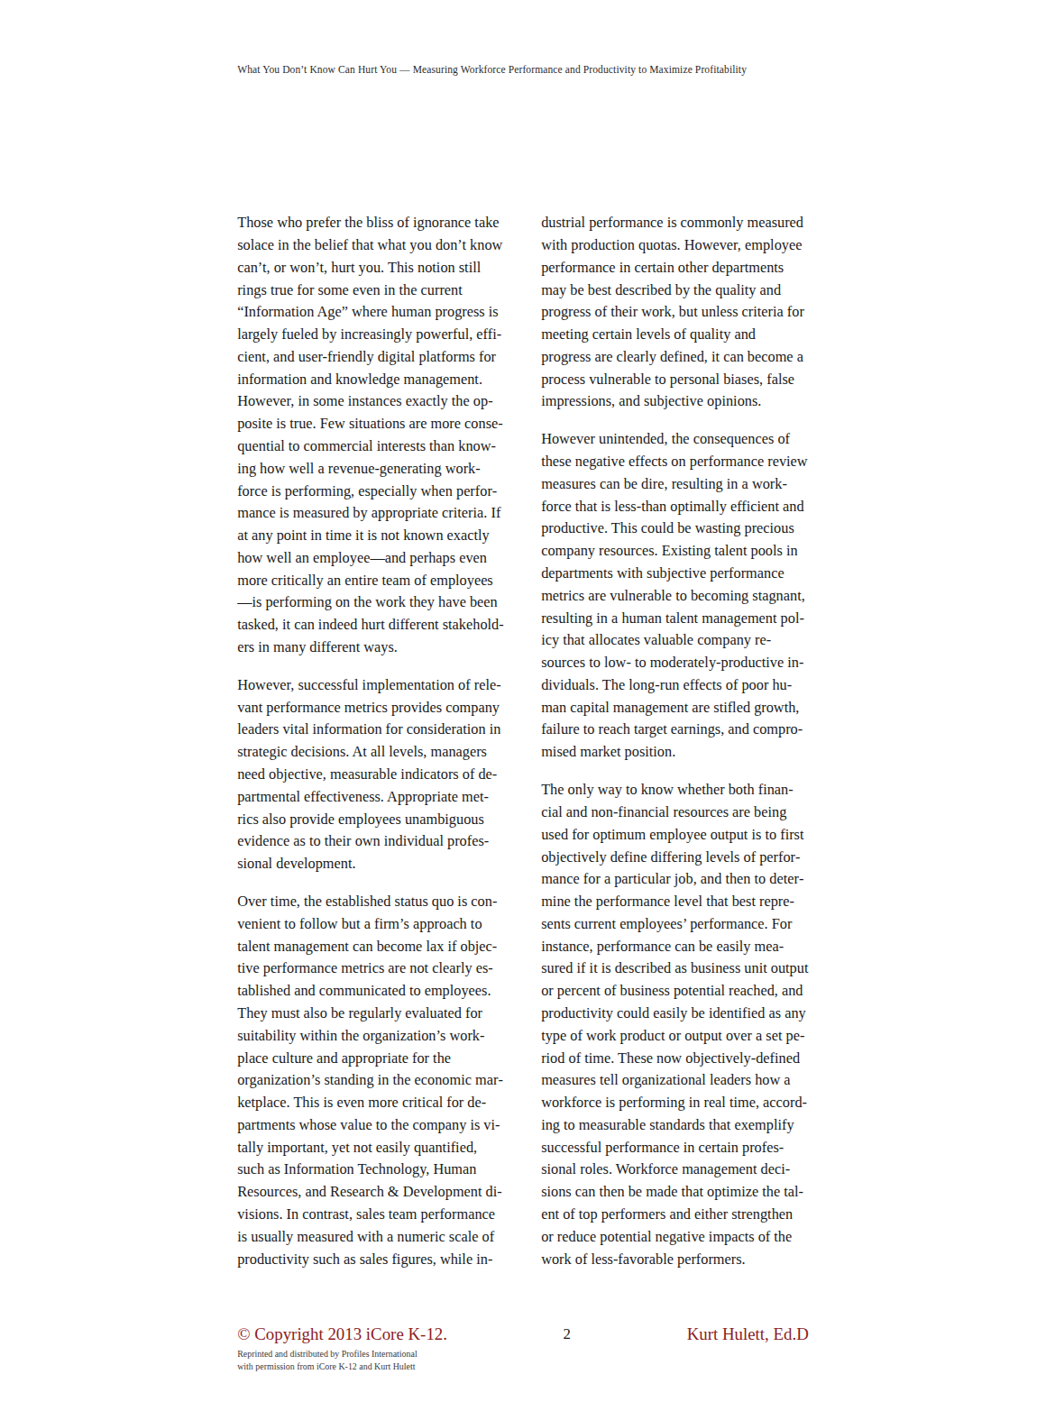What You Don’t Know Can Hurt You — Measuring Workforce Performance and Productivity to Maximize Profitability
Those who prefer the bliss of ignorance take solace in the belief that what you don’t know can’t, or won’t, hurt you. This notion still rings true for some even in the current “Information Age” where human progress is largely fueled by increasingly powerful, efficient, and user-friendly digital platforms for information and knowledge management. However, in some instances exactly the opposite is true. Few situations are more consequential to commercial interests than knowing how well a revenue-generating workforce is performing, especially when performance is measured by appropriate criteria. If at any point in time it is not known exactly how well an employee—and perhaps even more critically an entire team of employees—is performing on the work they have been tasked, it can indeed hurt different stakeholders in many different ways.
However, successful implementation of relevant performance metrics provides company leaders vital information for consideration in strategic decisions. At all levels, managers need objective, measurable indicators of departmental effectiveness. Appropriate metrics also provide employees unambiguous evidence as to their own individual professional development.
Over time, the established status quo is convenient to follow but a firm’s approach to talent management can become lax if objective performance metrics are not clearly established and communicated to employees. They must also be regularly evaluated for suitability within the organization’s workplace culture and appropriate for the organization’s standing in the economic marketplace. This is even more critical for departments whose value to the company is vitally important, yet not easily quantified, such as Information Technology, Human Resources, and Research & Development divisions. In contrast, sales team performance is usually measured with a numeric scale of productivity such as sales figures, while industrial performance is commonly measured with production quotas. However, employee performance in certain other departments may be best described by the quality and progress of their work, but unless criteria for meeting certain levels of quality and progress are clearly defined, it can become a process vulnerable to personal biases, false impressions, and subjective opinions.
However unintended, the consequences of these negative effects on performance review measures can be dire, resulting in a workforce that is less-than optimally efficient and productive. This could be wasting precious company resources. Existing talent pools in departments with subjective performance metrics are vulnerable to becoming stagnant, resulting in a human talent management policy that allocates valuable company resources to low- to moderately-productive individuals. The long-run effects of poor human capital management are stifled growth, failure to reach target earnings, and compromised market position.
The only way to know whether both financial and non-financial resources are being used for optimum employee output is to first objectively define differing levels of performance for a particular job, and then to determine the performance level that best represents current employees’ performance. For instance, performance can be easily measured if it is described as business unit output or percent of business potential reached, and productivity could easily be identified as any type of work product or output over a set period of time. These now objectively-defined measures tell organizational leaders how a workforce is performing in real time, according to measurable standards that exemplify successful performance in certain professional roles. Workforce management decisions can then be made that optimize the talent of top performers and either strengthen or reduce potential negative impacts of the work of less-favorable performers.
© Copyright 2013 iCore K-12. Reprinted and distributed by Profiles International
with permission from iCore K-12 and Kurt Hulett
2
Kurt Hulett, Ed.D